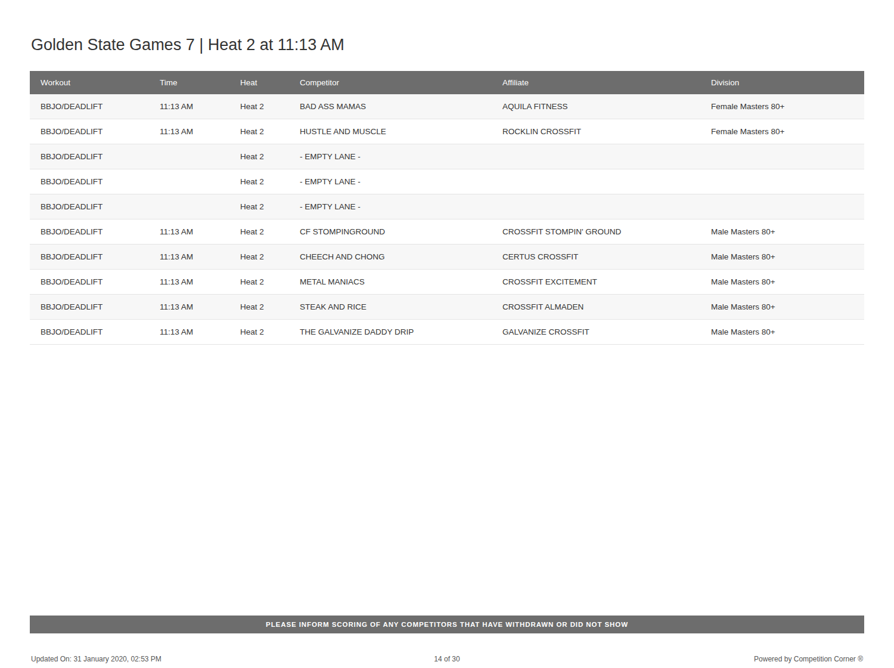Golden State Games 7 | Heat 2 at 11:13 AM
| Workout | Time | Heat | Competitor | Affiliate | Division |
| --- | --- | --- | --- | --- | --- |
| BBJO/DEADLIFT | 11:13 AM | Heat 2 | BAD ASS MAMAS | AQUILA FITNESS | Female Masters 80+ |
| BBJO/DEADLIFT | 11:13 AM | Heat 2 | HUSTLE AND MUSCLE | ROCKLIN CROSSFIT | Female Masters 80+ |
| BBJO/DEADLIFT | | Heat 2 | - EMPTY LANE - | | |
| BBJO/DEADLIFT | | Heat 2 | - EMPTY LANE - | | |
| BBJO/DEADLIFT | | Heat 2 | - EMPTY LANE - | | |
| BBJO/DEADLIFT | 11:13 AM | Heat 2 | CF STOMPINGROUND | CROSSFIT STOMPIN' GROUND | Male Masters 80+ |
| BBJO/DEADLIFT | 11:13 AM | Heat 2 | CHEECH AND CHONG | CERTUS CROSSFIT | Male Masters 80+ |
| BBJO/DEADLIFT | 11:13 AM | Heat 2 | METAL MANIACS | CROSSFIT EXCITEMENT | Male Masters 80+ |
| BBJO/DEADLIFT | 11:13 AM | Heat 2 | STEAK AND RICE | CROSSFIT ALMADEN | Male Masters 80+ |
| BBJO/DEADLIFT | 11:13 AM | Heat 2 | THE GALVANIZE DADDY DRIP | GALVANIZE CROSSFIT | Male Masters 80+ |
PLEASE INFORM SCORING OF ANY COMPETITORS THAT HAVE WITHDRAWN OR DID NOT SHOW
Updated On: 31 January 2020, 02:53 PM 14 of 30 Powered by Competition Corner ®